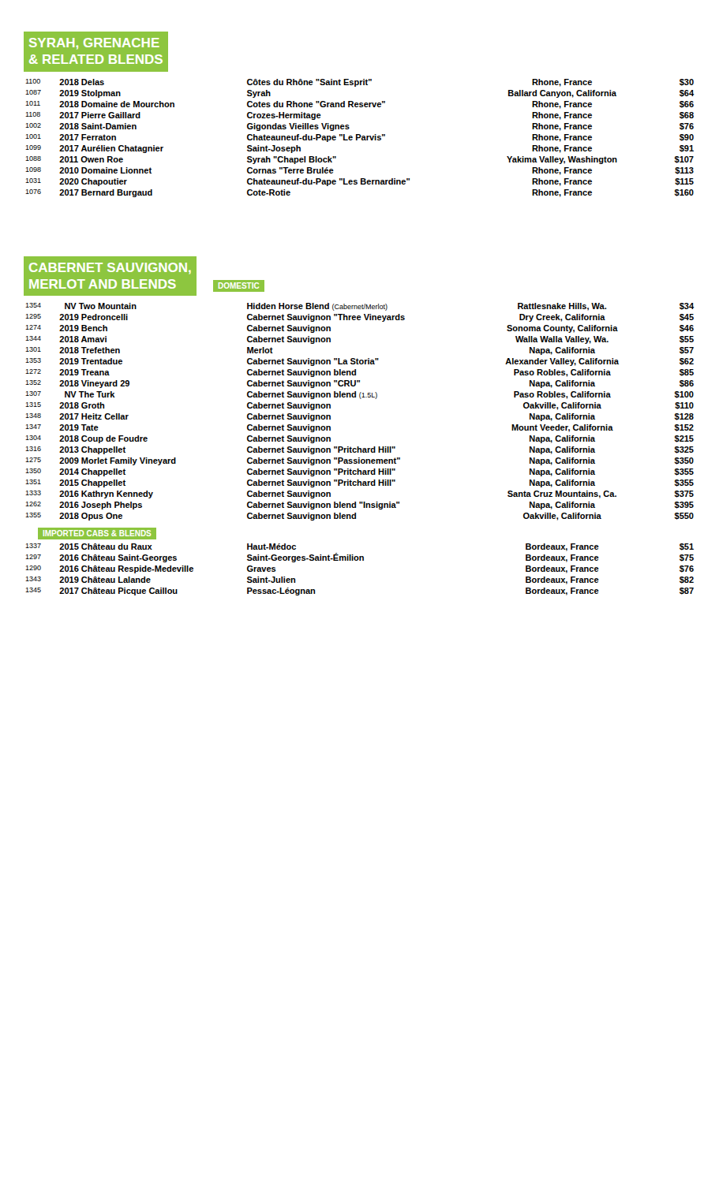SYRAH, GRENACHE
& RELATED BLENDS
| 1100 | 2018 Delas | Côtes du Rhône "Saint Esprit" | Rhone, France | $30 |
| 1087 | 2019 Stolpman | Syrah | Ballard Canyon, California | $64 |
| 1011 | 2018 Domaine de Mourchon | Cotes du Rhone "Grand Reserve" | Rhone, France | $66 |
| 1108 | 2017 Pierre Gaillard | Crozes-Hermitage | Rhone, France | $68 |
| 1002 | 2018 Saint-Damien | Gigondas Vieilles Vignes | Rhone, France | $76 |
| 1001 | 2017 Ferraton | Chateauneuf-du-Pape "Le Parvis" | Rhone, France | $90 |
| 1099 | 2017 Aurélien Chatagnier | Saint-Joseph | Rhone, France | $91 |
| 1088 | 2011 Owen Roe | Syrah "Chapel Block" | Yakima Valley, Washington | $107 |
| 1098 | 2010 Domaine Lionnet | Cornas "Terre Brulée | Rhone, France | $113 |
| 1031 | 2020 Chapoutier | Chateauneuf-du-Pape "Les Bernardine" | Rhone, France | $115 |
| 1076 | 2017 Bernard Burgaud | Cote-Rotie | Rhone, France | $160 |
CABERNET SAUVIGNON,
MERLOT AND BLENDS
DOMESTIC
| 1354 | NV Two Mountain | Hidden Horse Blend (Cabernet/Merlot) | Rattlesnake Hills, Wa. | $34 |
| 1295 | 2019 Pedroncelli | Cabernet Sauvignon "Three Vineyards | Dry Creek, California | $45 |
| 1274 | 2019 Bench | Cabernet Sauvignon | Sonoma County, California | $46 |
| 1344 | 2018 Amavi | Cabernet Sauvignon | Walla Walla Valley, Wa. | $55 |
| 1301 | 2018 Trefethen | Merlot | Napa, California | $57 |
| 1353 | 2019 Trentadue | Cabernet Sauvignon "La Storia" | Alexander Valley, California | $62 |
| 1272 | 2019 Treana | Cabernet Sauvignon blend | Paso Robles, California | $85 |
| 1352 | 2018 Vineyard 29 | Cabernet Sauvignon "CRU" | Napa, California | $86 |
| 1307 | NV The Turk | Cabernet Sauvignon blend (1.5L) | Paso Robles, California | $100 |
| 1315 | 2018 Groth | Cabernet Sauvignon | Oakville, California | $110 |
| 1348 | 2017 Heitz Cellar | Cabernet Sauvignon | Napa, California | $128 |
| 1347 | 2019 Tate | Cabernet Sauvignon | Mount Veeder, California | $152 |
| 1304 | 2018 Coup de Foudre | Cabernet Sauvignon | Napa, California | $215 |
| 1316 | 2013 Chappellet | Cabernet Sauvignon "Pritchard Hill" | Napa, California | $325 |
| 1275 | 2009 Morlet Family Vineyard | Cabernet Sauvignon "Passionement" | Napa, California | $350 |
| 1350 | 2014 Chappellet | Cabernet Sauvignon "Pritchard Hill" | Napa, California | $355 |
| 1351 | 2015 Chappellet | Cabernet Sauvignon "Pritchard Hill" | Napa, California | $355 |
| 1333 | 2016 Kathryn Kennedy | Cabernet Sauvignon | Santa Cruz Mountains, Ca. | $375 |
| 1262 | 2016 Joseph Phelps | Cabernet Sauvignon blend "Insignia" | Napa, California | $395 |
| 1355 | 2018 Opus One | Cabernet Sauvignon blend | Oakville, California | $550 |
IMPORTED CABS & BLENDS
| 1337 | 2015 Château du Raux | Haut-Médoc | Bordeaux, France | $51 |
| 1297 | 2016 Château Saint-Georges | Saint-Georges-Saint-Émilion | Bordeaux, France | $75 |
| 1290 | 2016 Château Respide-Medeville | Graves | Bordeaux, France | $76 |
| 1343 | 2019 Château Lalande | Saint-Julien | Bordeaux, France | $82 |
| 1345 | 2017 Château Picque Caillou | Pessac-Léognan | Bordeaux, France | $87 |